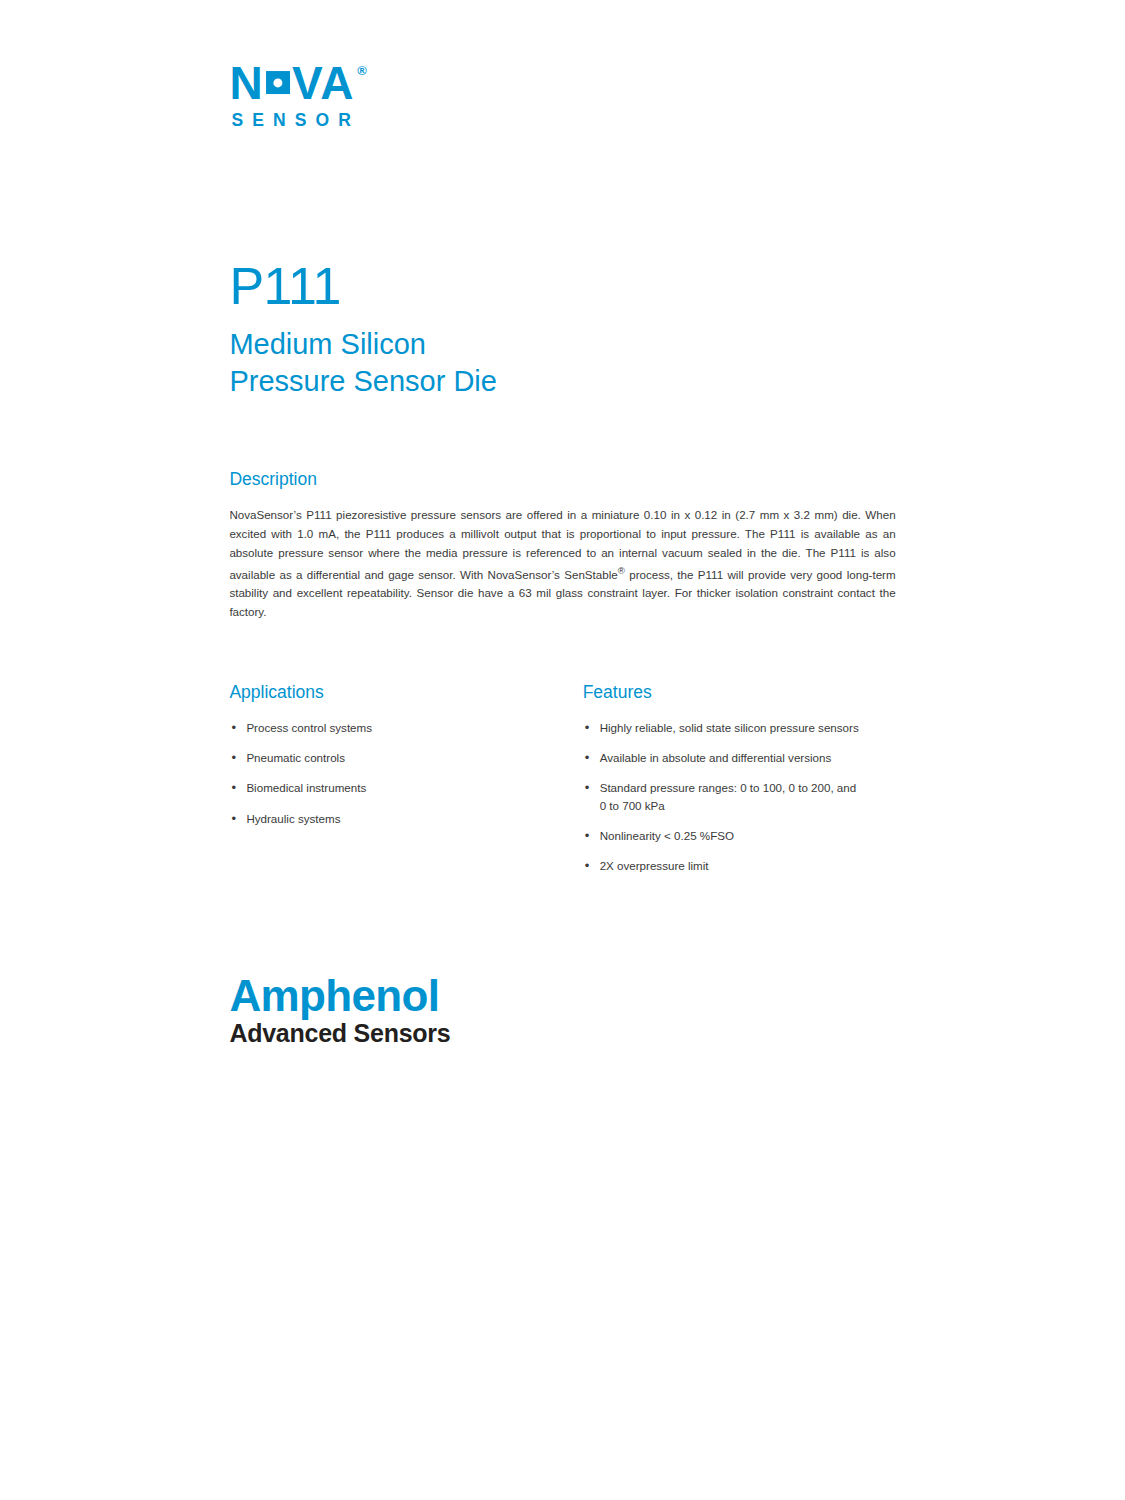N VA®
SENSOR
P111
Medium Silicon
Pressure Sensor Die
Description
NovaSensor’s P111 piezoresistive pressure sensors are offered in a miniature 0.10 in x 0.12 in (2.7 mm x 3.2 mm) die. When excited with 1.0 mA, the P111 produces a millivolt output that is proportional to input pressure. The P111 is available as an absolute pressure sensor where the media pressure is referenced to an internal vacuum sealed in the die. The P111 is also available as a differential and gage sensor. With NovaSensor’s SenStable® process, the P111 will provide very good long-term stability and excellent repeatability. Sensor die have a 63 mil glass constraint layer. For thicker isolation constraint contact the factory.
Applications
Process control systems
Pneumatic controls
Biomedical instruments
Hydraulic systems
Features
Highly reliable, solid state silicon pressure sensors
Available in absolute and differential versions
Standard pressure ranges: 0 to 100, 0 to 200, and 0 to 700 kPa
Nonlinearity < 0.25 %FSO
2X overpressure limit
Amphenol
Advanced Sensors